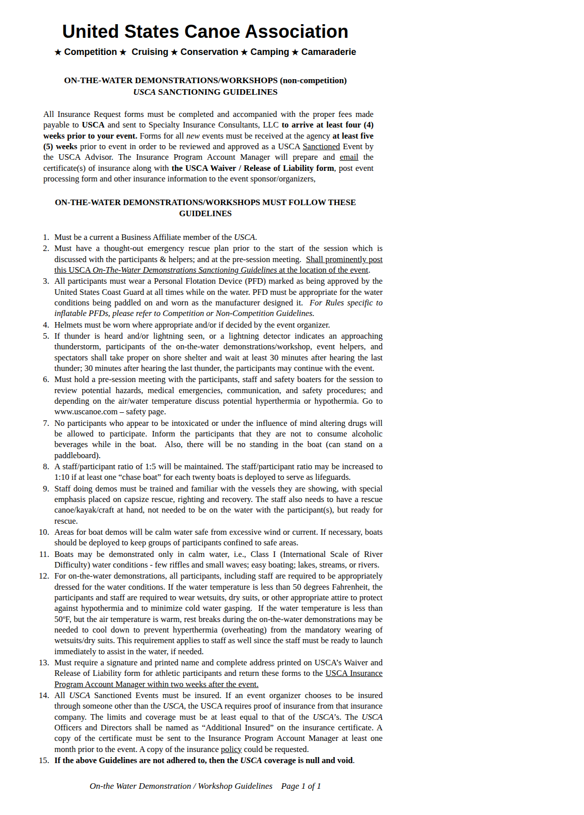United States Canoe Association
★ Competition ★ Cruising ★ Conservation ★ Camping ★ Camaraderie
ON-THE-WATER DEMONSTRATIONS/WORKSHOPS (non-competition)
USCA SANCTIONING GUIDELINES
All Insurance Request forms must be completed and accompanied with the proper fees made payable to USCA and sent to Specialty Insurance Consultants, LLC to arrive at least four (4) weeks prior to your event. Forms for all new events must be received at the agency at least five (5) weeks prior to event in order to be reviewed and approved as a USCA Sanctioned Event by the USCA Advisor. The Insurance Program Account Manager will prepare and email the certificate(s) of insurance along with the USCA Waiver / Release of Liability form, post event processing form and other insurance information to the event sponsor/organizers,
ON-THE-WATER DEMONSTRATIONS/WORKSHOPS MUST FOLLOW THESE GUIDELINES
Must be a current a Business Affiliate member of the USCA.
Must have a thought-out emergency rescue plan prior to the start of the session which is discussed with the participants & helpers; and at the pre-session meeting. Shall prominently post this USCA On-The-Water Demonstrations Sanctioning Guidelines at the location of the event.
All participants must wear a Personal Flotation Device (PFD) marked as being approved by the United States Coast Guard at all times while on the water. PFD must be appropriate for the water conditions being paddled on and worn as the manufacturer designed it. For Rules specific to inflatable PFDs, please refer to Competition or Non-Competition Guidelines.
Helmets must be worn where appropriate and/or if decided by the event organizer.
If thunder is heard and/or lightning seen, or a lightning detector indicates an approaching thunderstorm, participants of the on-the-water demonstrations/workshop, event helpers, and spectators shall take proper on shore shelter and wait at least 30 minutes after hearing the last thunder; 30 minutes after hearing the last thunder, the participants may continue with the event.
Must hold a pre-session meeting with the participants, staff and safety boaters for the session to review potential hazards, medical emergencies, communication, and safety procedures; and depending on the air/water temperature discuss potential hyperthermia or hypothermia. Go to www.uscanoe.com – safety page.
No participants who appear to be intoxicated or under the influence of mind altering drugs will be allowed to participate. Inform the participants that they are not to consume alcoholic beverages while in the boat. Also, there will be no standing in the boat (can stand on a paddleboard).
A staff/participant ratio of 1:5 will be maintained. The staff/participant ratio may be increased to 1:10 if at least one “chase boat” for each twenty boats is deployed to serve as lifeguards.
Staff doing demos must be trained and familiar with the vessels they are showing, with special emphasis placed on capsize rescue, righting and recovery. The staff also needs to have a rescue canoe/kayak/craft at hand, not needed to be on the water with the participant(s), but ready for rescue.
Areas for boat demos will be calm water safe from excessive wind or current. If necessary, boats should be deployed to keep groups of participants confined to safe areas.
Boats may be demonstrated only in calm water, i.e., Class I (International Scale of River Difficulty) water conditions - few riffles and small waves; easy boating; lakes, streams, or rivers.
For on-the-water demonstrations, all participants, including staff are required to be appropriately dressed for the water conditions. If the water temperature is less than 50 degrees Fahrenheit, the participants and staff are required to wear wetsuits, dry suits, or other appropriate attire to protect against hypothermia and to minimize cold water gasping. If the water temperature is less than 50ºF, but the air temperature is warm, rest breaks during the on-the-water demonstrations may be needed to cool down to prevent hyperthermia (overheating) from the mandatory wearing of wetsuits/dry suits. This requirement applies to staff as well since the staff must be ready to launch immediately to assist in the water, if needed.
Must require a signature and printed name and complete address printed on USCA’s Waiver and Release of Liability form for athletic participants and return these forms to the USCA Insurance Program Account Manager within two weeks after the event.
All USCA Sanctioned Events must be insured. If an event organizer chooses to be insured through someone other than the USCA, the USCA requires proof of insurance from that insurance company. The limits and coverage must be at least equal to that of the USCA’s. The USCA Officers and Directors shall be named as “Additional Insured” on the insurance certificate. A copy of the certificate must be sent to the Insurance Program Account Manager at least one month prior to the event. A copy of the insurance policy could be requested.
If the above Guidelines are not adhered to, then the USCA coverage is null and void.
On-the Water Demonstration / Workshop Guidelines Page 1 of 1